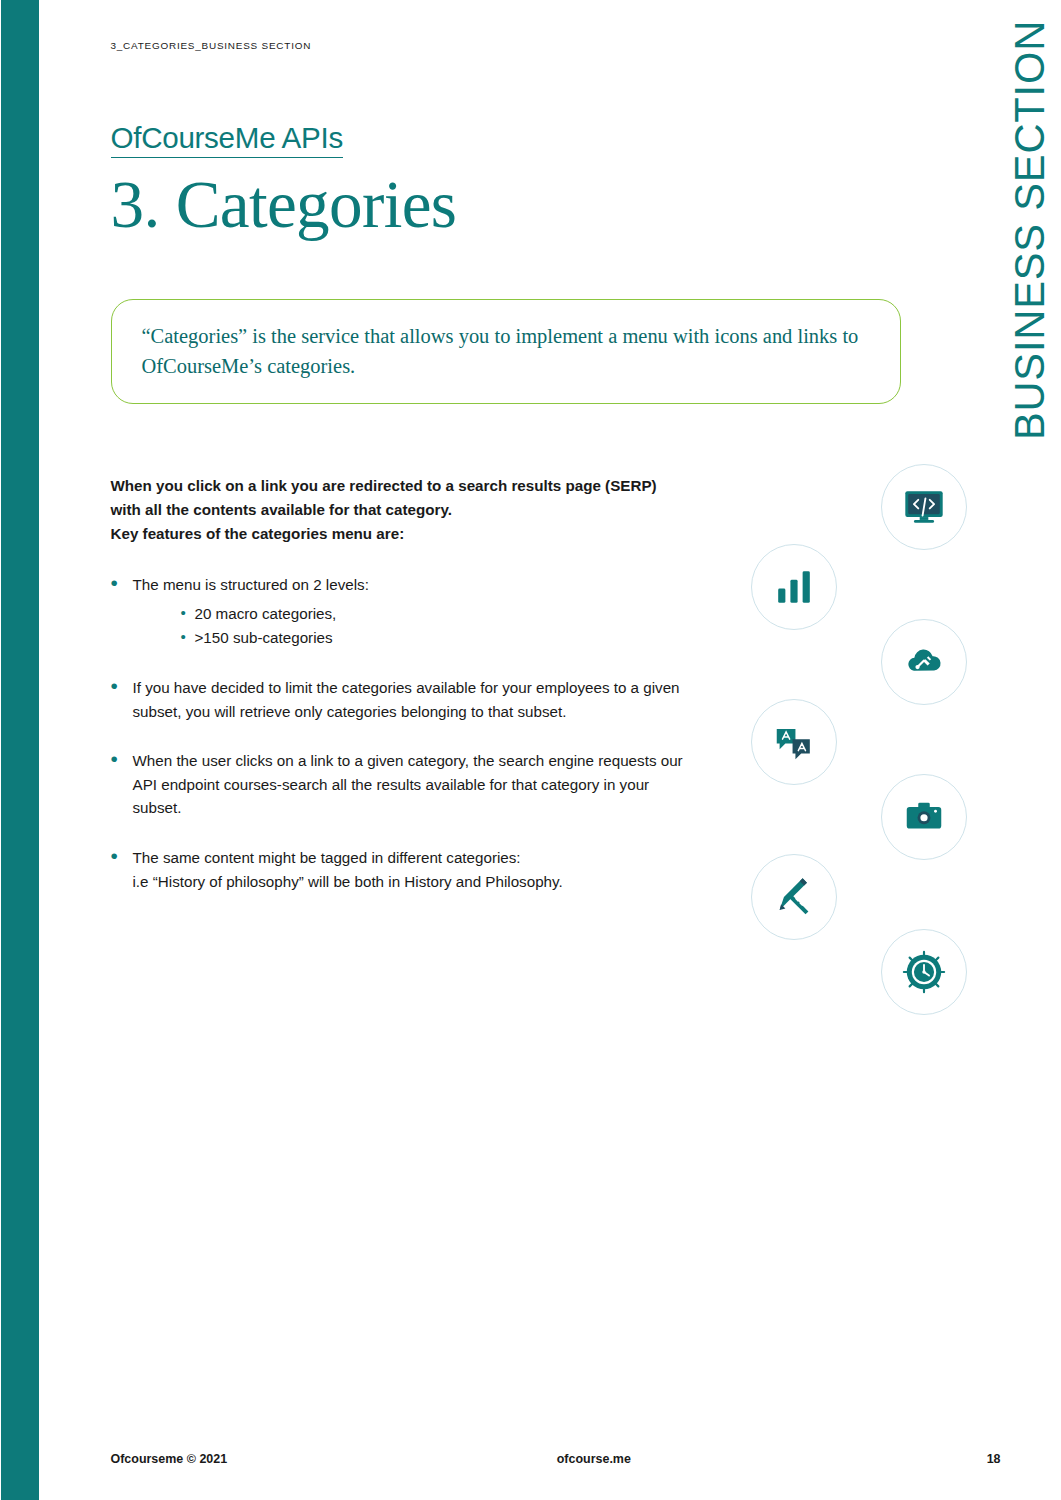BUSINESS SECTION
3_CATEGORIES_BUSINESS SECTION
OfCourseMe APIs
3. Categories
“Categories” is the service that allows you to implement a menu with icons and links to OfCourseMe’s categories.
When you click on a link you are redirected to a search results page (SERP) with all the contents available for that category.
Key features of the categories menu are:
The menu is structured on 2 levels:
20 macro categories,
>150 sub-categories
If you have decided to limit the categories available for your employees to a given subset, you will retrieve only categories belonging to that subset.
When the user clicks on a link to a given category, the search engine requests our API endpoint courses-search all the results available for that category in your subset.
The same content might be tagged in different categories:
i.e “History of philosophy” will be both in History and Philosophy.
Ofcourseme © 2021
ofcourse.me
18